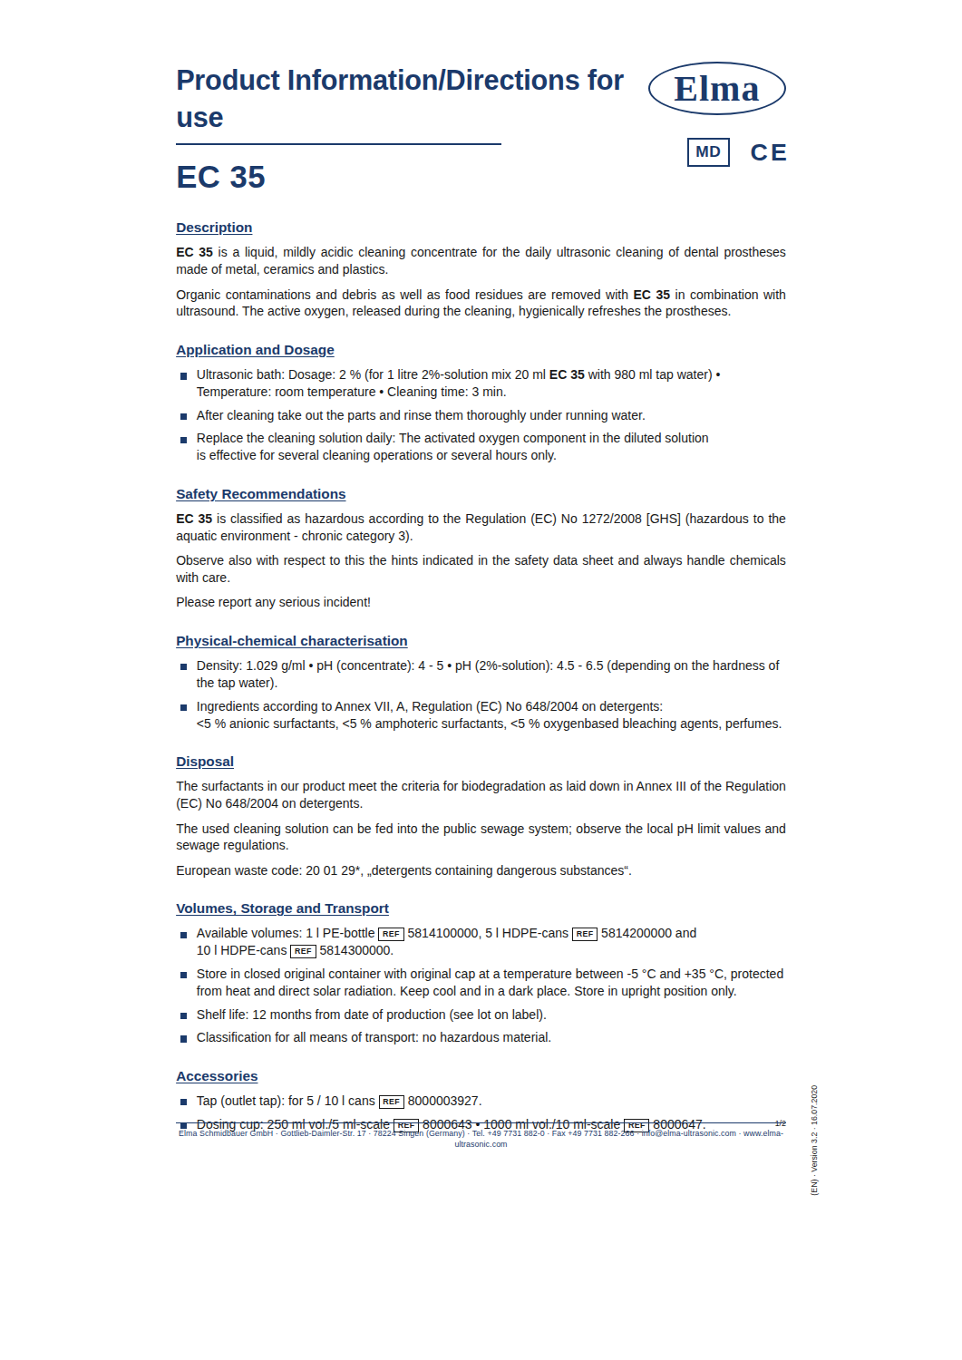Product Information/Directions for use
EC 35
Elma
MD C E
Description
EC 35 is a liquid, mildly acidic cleaning concentrate for the daily ultrasonic cleaning of dental prostheses made of metal, ceramics and plastics.
Organic contaminations and debris as well as food residues are removed with EC 35 in combination with ultrasound. The active oxygen, released during the cleaning, hygienically refreshes the prostheses.
Application and Dosage
Ultrasonic bath: Dosage: 2 % (for 1 litre 2%-solution mix 20 ml EC 35 with 980 ml tap water) •
Temperature: room temperature • Cleaning time: 3 min.
After cleaning take out the parts and rinse them thoroughly under running water.
Replace the cleaning solution daily: The activated oxygen component in the diluted solution
is effective for several cleaning operations or several hours only.
Safety Recommendations
EC 35 is classified as hazardous according to the Regulation (EC) No 1272/2008 [GHS] (hazardous to the aquatic environment - chronic category 3).
Observe also with respect to this the hints indicated in the safety data sheet and always handle chemicals with care.
Please report any serious incident!
Physical-chemical characterisation
Density: 1.029 g/ml • pH (concentrate): 4 - 5 • pH (2%-solution): 4.5 - 6.5 (depending on the hardness of the tap water).
Ingredients according to Annex VII, A, Regulation (EC) No 648/2004 on detergents:
<5 % anionic surfactants, <5 % amphoteric surfactants, <5 % oxygenbased bleaching agents, perfumes.
Disposal
The surfactants in our product meet the criteria for biodegradation as laid down in Annex III of the Regulation (EC) No 648/2004 on detergents.
The used cleaning solution can be fed into the public sewage system; observe the local pH limit values and sewage regulations.
European waste code: 20 01 29*, „detergents containing dangerous substances“.
Volumes, Storage and Transport
Available volumes: 1 l PE-bottle REF 5814100000, 5 l HDPE-cans REF 5814200000 and
10 l HDPE-cans REF 5814300000.
Store in closed original container with original cap at a temperature between -5 °C and +35 °C, protected from heat and direct solar radiation. Keep cool and in a dark place. Store in upright position only.
Shelf life: 12 months from date of production (see lot on label).
Classification for all means of transport: no hazardous material.
Accessories
Tap (outlet tap): for 5 / 10 l cans REF 8000003927.
Dosing cup: 250 ml vol./5 ml-scale REF 8000643 • 1000 ml vol./10 ml-scale REF 8000647.
(EN) · Version 3.2 · 16.07.2020
1/2
Elma Schmidbauer GmbH · Gottlieb-Daimler-Str. 17 · 78224 Singen (Germany) · Tel. +49 7731 882-0 · Fax +49 7731 882-266 · info@elma-ultrasonic.com · www.elma-ultrasonic.com